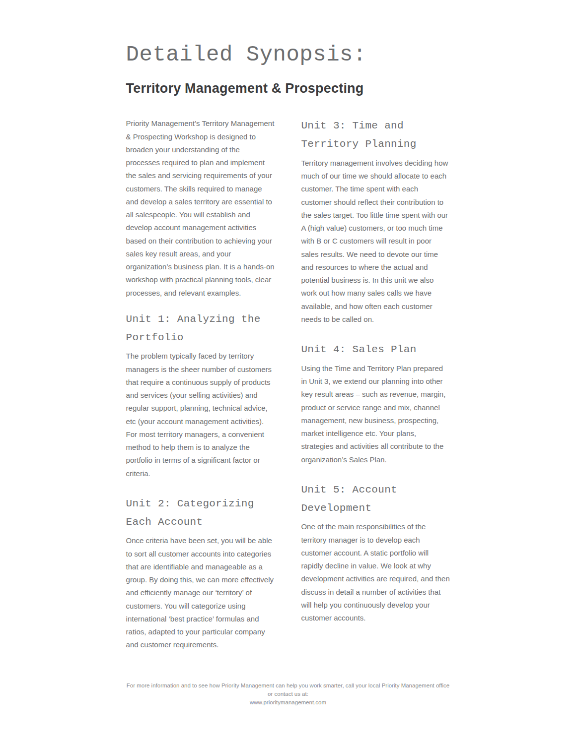Detailed Synopsis:
Territory Management & Prospecting
Priority Management’s Territory Management & Prospecting Workshop is designed to broaden your understanding of the processes required to plan and implement the sales and servicing requirements of your customers. The skills required to manage and develop a sales territory are essential to all salespeople. You will establish and develop account management activities based on their contribution to achieving your sales key result areas, and your organization’s business plan. It is a hands-on workshop with practical planning tools, clear processes, and relevant examples.
Unit 1: Analyzing the Portfolio
The problem typically faced by territory managers is the sheer number of customers that require a continuous supply of products and services (your selling activities) and regular support, planning, technical advice, etc (your account management activities). For most territory managers, a convenient method to help them is to analyze the portfolio in terms of a significant factor or criteria.
Unit 2: Categorizing Each Account
Once criteria have been set, you will be able to sort all customer accounts into categories that are identifiable and manageable as a group. By doing this, we can more effectively and efficiently manage our ‘territory’ of customers. You will categorize using international ‘best practice’ formulas and ratios, adapted to your particular company and customer requirements.
Unit 3: Time and Territory Planning
Territory management involves deciding how much of our time we should allocate to each customer. The time spent with each customer should reflect their contribution to the sales target. Too little time spent with our A (high value) customers, or too much time with B or C customers will result in poor sales results. We need to devote our time and resources to where the actual and potential business is. In this unit we also work out how many sales calls we have available, and how often each customer needs to be called on.
Unit 4: Sales Plan
Using the Time and Territory Plan prepared in Unit 3, we extend our planning into other key result areas – such as revenue, margin, product or service range and mix, channel management, new business, prospecting, market intelligence etc. Your plans, strategies and activities all contribute to the organization’s Sales Plan.
Unit 5: Account Development
One of the main responsibilities of the territory manager is to develop each customer account. A static portfolio will rapidly decline in value. We look at why development activities are required, and then discuss in detail a number of activities that will help you continuously develop your customer accounts.
For more information and to see how Priority Management can help you work smarter, call your local Priority Management office or contact us at:
www.prioritymanagement.com